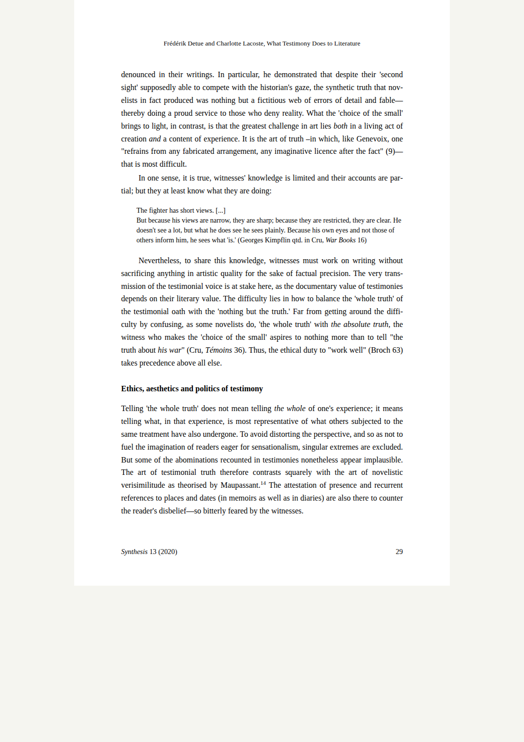Frédérik Detue and Charlotte Lacoste, What Testimony Does to Literature
denounced in their writings. In particular, he demonstrated that despite their 'second sight' supposedly able to compete with the historian's gaze, the synthetic truth that novelists in fact produced was nothing but a fictitious web of errors of detail and fable—thereby doing a proud service to those who deny reality. What the 'choice of the small' brings to light, in contrast, is that the greatest challenge in art lies both in a living act of creation and a content of experience. It is the art of truth –in which, like Genevoix, one "refrains from any fabricated arrangement, any imaginative licence after the fact" (9)—that is most difficult.
In one sense, it is true, witnesses' knowledge is limited and their accounts are partial; but they at least know what they are doing:
The fighter has short views. [...]
But because his views are narrow, they are sharp; because they are restricted, they are clear. He doesn't see a lot, but what he does see he sees plainly. Because his own eyes and not those of others inform him, he sees what 'is.' (Georges Kimpflin qtd. in Cru, War Books 16)
Nevertheless, to share this knowledge, witnesses must work on writing without sacrificing anything in artistic quality for the sake of factual precision. The very transmission of the testimonial voice is at stake here, as the documentary value of testimonies depends on their literary value. The difficulty lies in how to balance the 'whole truth' of the testimonial oath with the 'nothing but the truth.' Far from getting around the difficulty by confusing, as some novelists do, 'the whole truth' with the absolute truth, the witness who makes the 'choice of the small' aspires to nothing more than to tell "the truth about his war" (Cru, Témoins 36). Thus, the ethical duty to "work well" (Broch 63) takes precedence above all else.
Ethics, aesthetics and politics of testimony
Telling 'the whole truth' does not mean telling the whole of one's experience; it means telling what, in that experience, is most representative of what others subjected to the same treatment have also undergone. To avoid distorting the perspective, and so as not to fuel the imagination of readers eager for sensationalism, singular extremes are excluded. But some of the abominations recounted in testimonies nonetheless appear implausible. The art of testimonial truth therefore contrasts squarely with the art of novelistic verisimilitude as theorised by Maupassant.14 The attestation of presence and recurrent references to places and dates (in memoirs as well as in diaries) are also there to counter the reader's disbelief—so bitterly feared by the witnesses.
Synthesis 13 (2020) 29